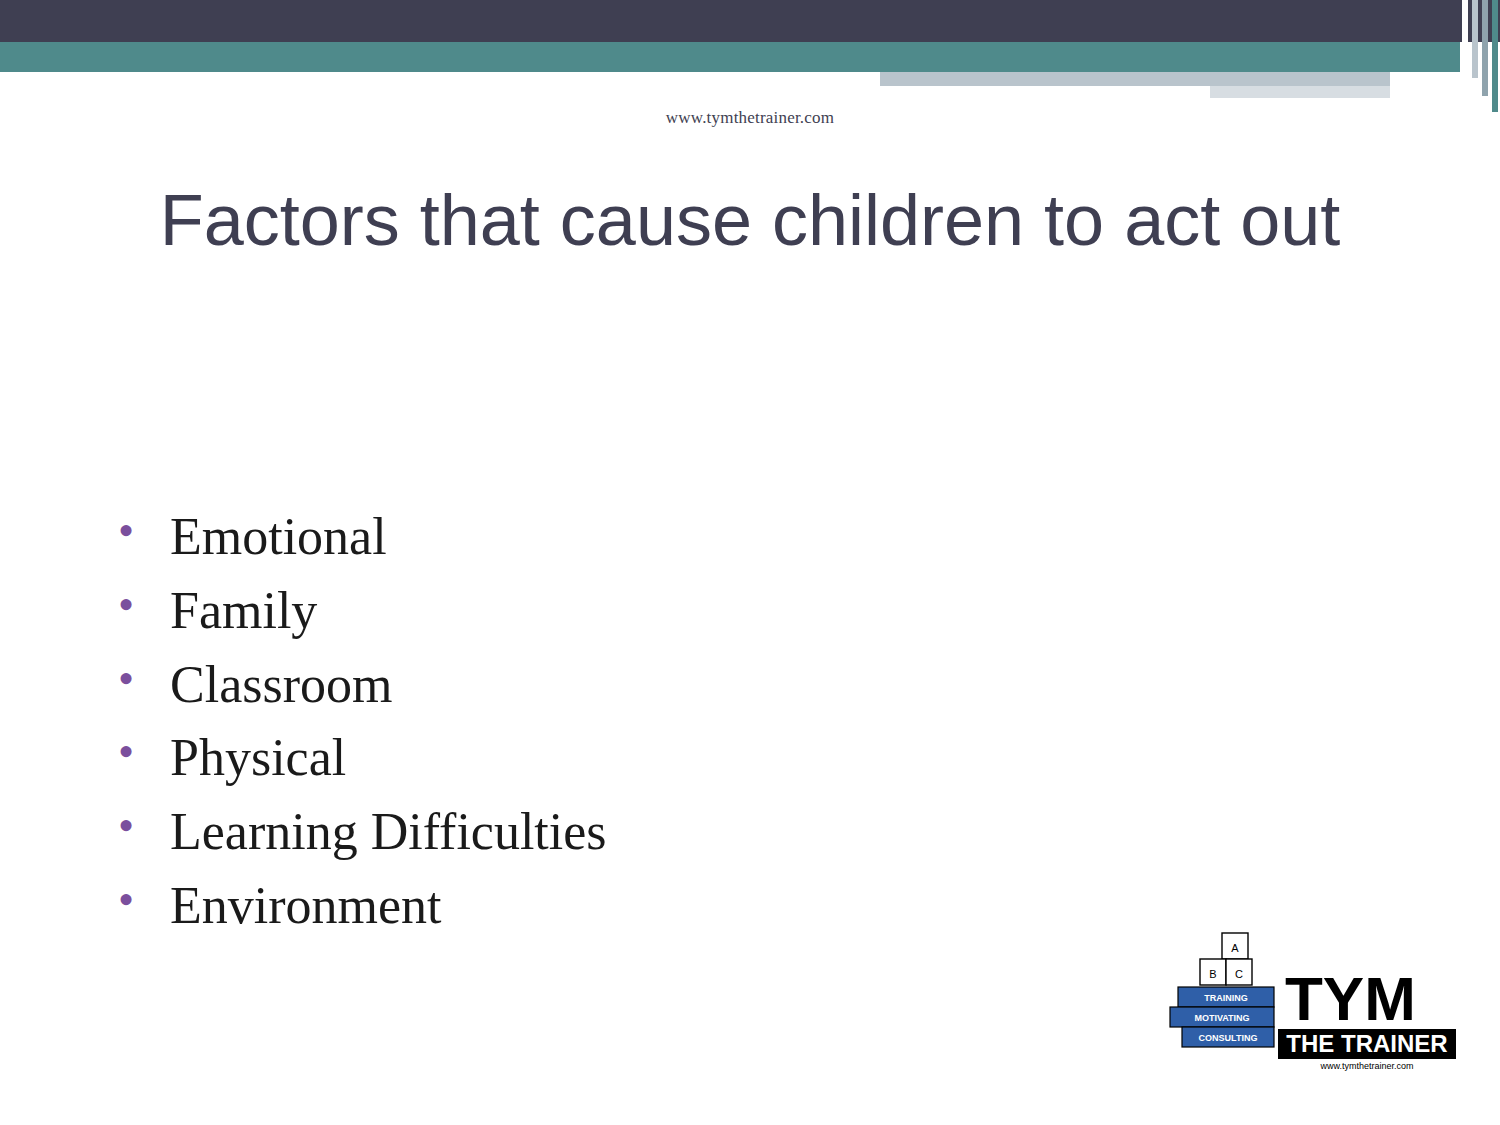www.tymthetrainer.com
Factors that cause children to act out
Emotional
Family
Classroom
Physical
Learning Difficulties
Environment
A B C TRAINING MOTIVATING CONSULTING TYM THE TRAINER www.tymthetrainer.com